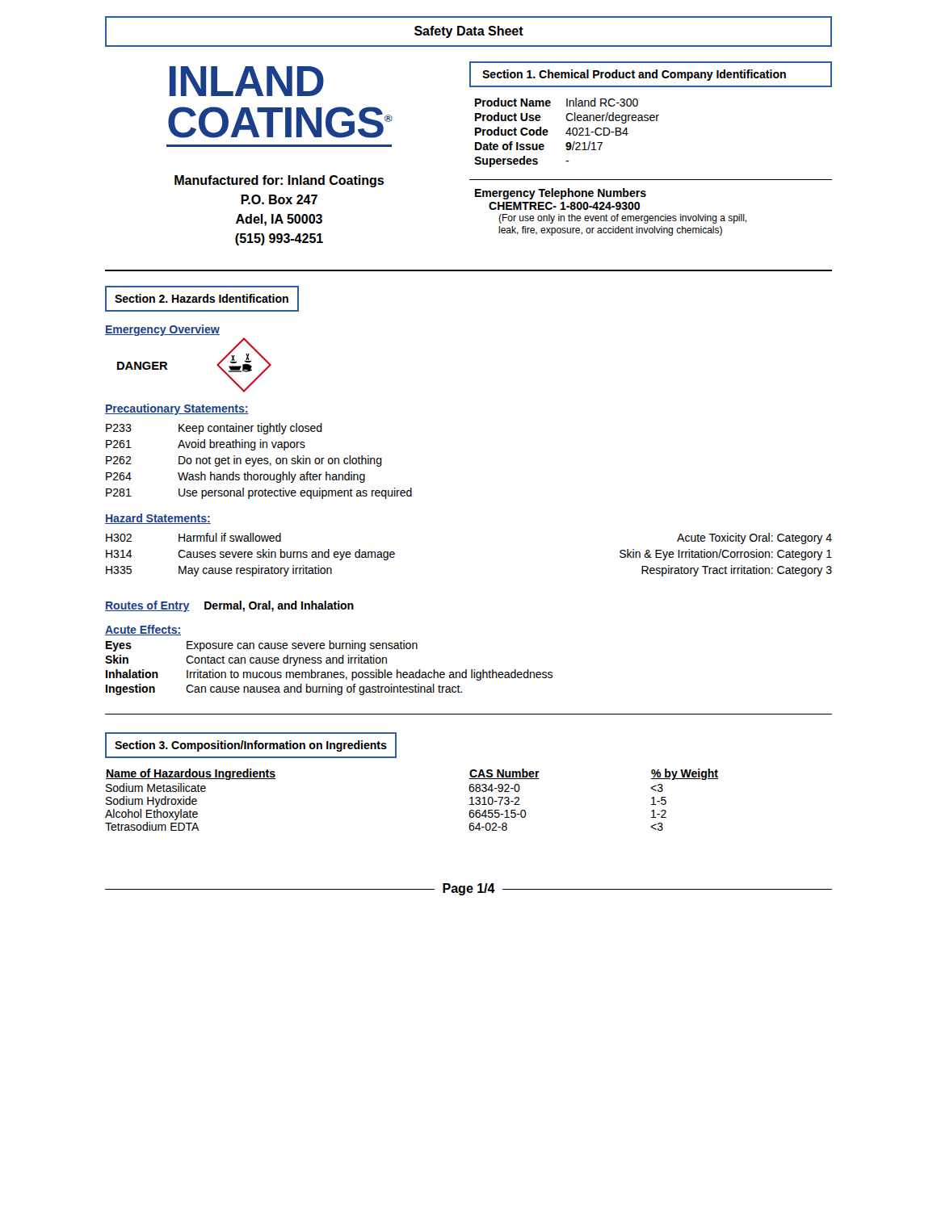Safety Data Sheet
INLAND COATINGS®
Manufactured for: Inland Coatings
P.O. Box 247
Adel, IA 50003
(515) 993-4251
Section 1. Chemical Product and Company Identification
| Product Name | Inland RC-300 |
| Product Use | Cleaner/degreaser |
| Product Code | 4021-CD-B4 |
| Date of Issue | 9 /21/17 |
| Supersedes | - |
Emergency Telephone Numbers
CHEMTREC- 1-800-424-9300 (For use only in the event of emergencies involving a spill,
leak, fire, exposure, or accident involving chemicals)
Section 2. Hazards Identification
Emergency Overview
DANGER
Precautionary Statements:
| P233 | Keep container tightly closed | |
| P261 | Avoid breathing in vapors | |
| P262 | Do not get in eyes, on skin or on clothing | |
| P264 | Wash hands thoroughly after handing | |
| P281 | Use personal protective equipment as required | |
Hazard Statements:
| H302 | Harmful if swallowed | Acute Toxicity Oral: Category 4 |
| H314 | Causes severe skin burns and eye damage | Skin & Eye Irritation/Corrosion: Category 1 |
| H335 | May cause respiratory irritation | Respiratory Tract irritation: Category 3 |
Routes of Entry Dermal, Oral, and Inhalation
Acute Effects:
| Eyes | Exposure can cause severe burning sensation |
| Skin | Contact can cause dryness and irritation |
| Inhalation | Irritation to mucous membranes, possible headache and lightheadedness |
| Ingestion | Can cause nausea and burning of gastrointestinal tract. |
Section 3. Composition/Information on Ingredients
| Name of Hazardous Ingredients | CAS Number | % by Weight |
| --- | --- | --- |
| Sodium Metasilicate | 6834-92-0 | <3 |
| Sodium Hydroxide | 1310-73-2 | 1-5 |
| Alcohol Ethoxylate | 66455-15-0 | 1-2 |
| Tetrasodium EDTA | 64-02-8 | <3 |
Page 1/4